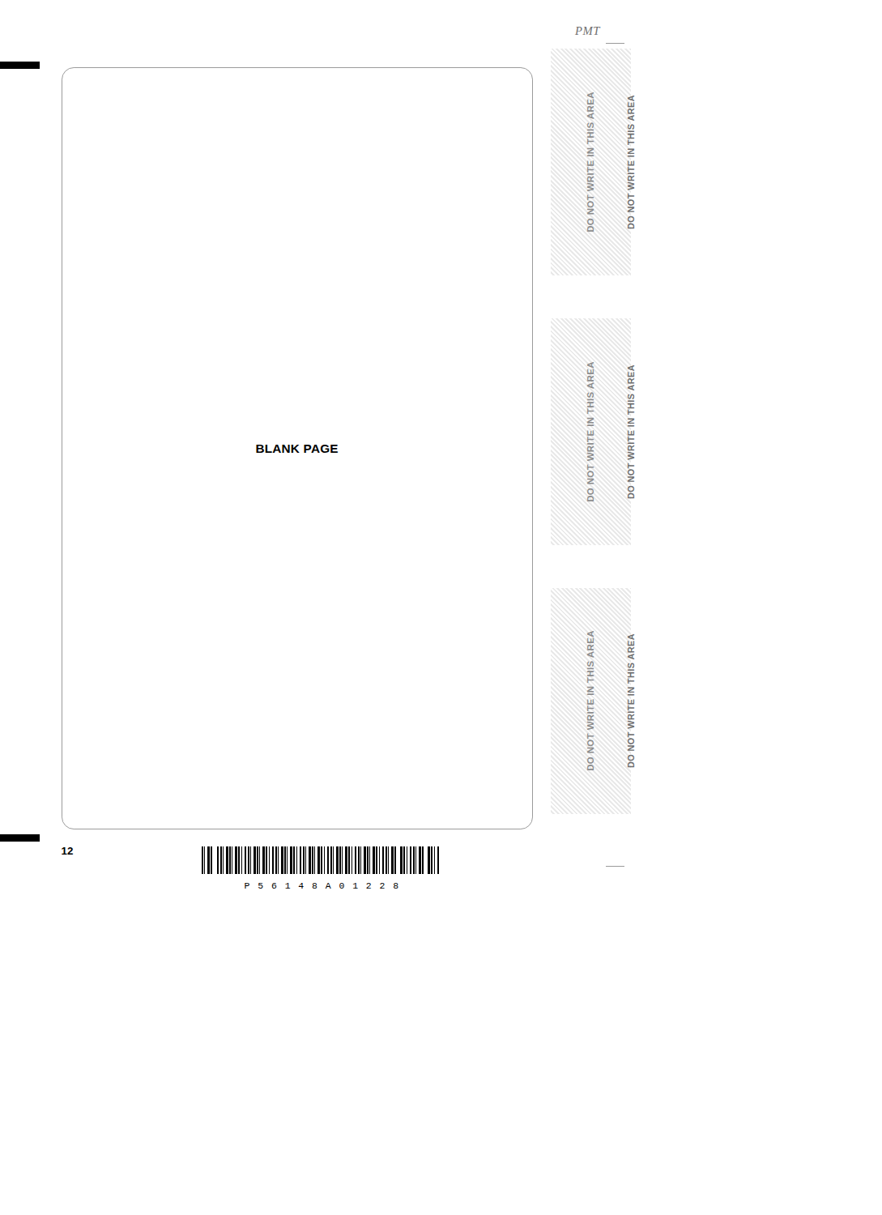PMT
BLANK PAGE
DO NOT WRITE IN THIS AREA
DO NOT WRITE IN THIS AREA
DO NOT WRITE IN THIS AREA
DO NOT WRITE IN THIS AREA
DO NOT WRITE IN THIS AREA
DO NOT WRITE IN THIS AREA
12
P56148A01228